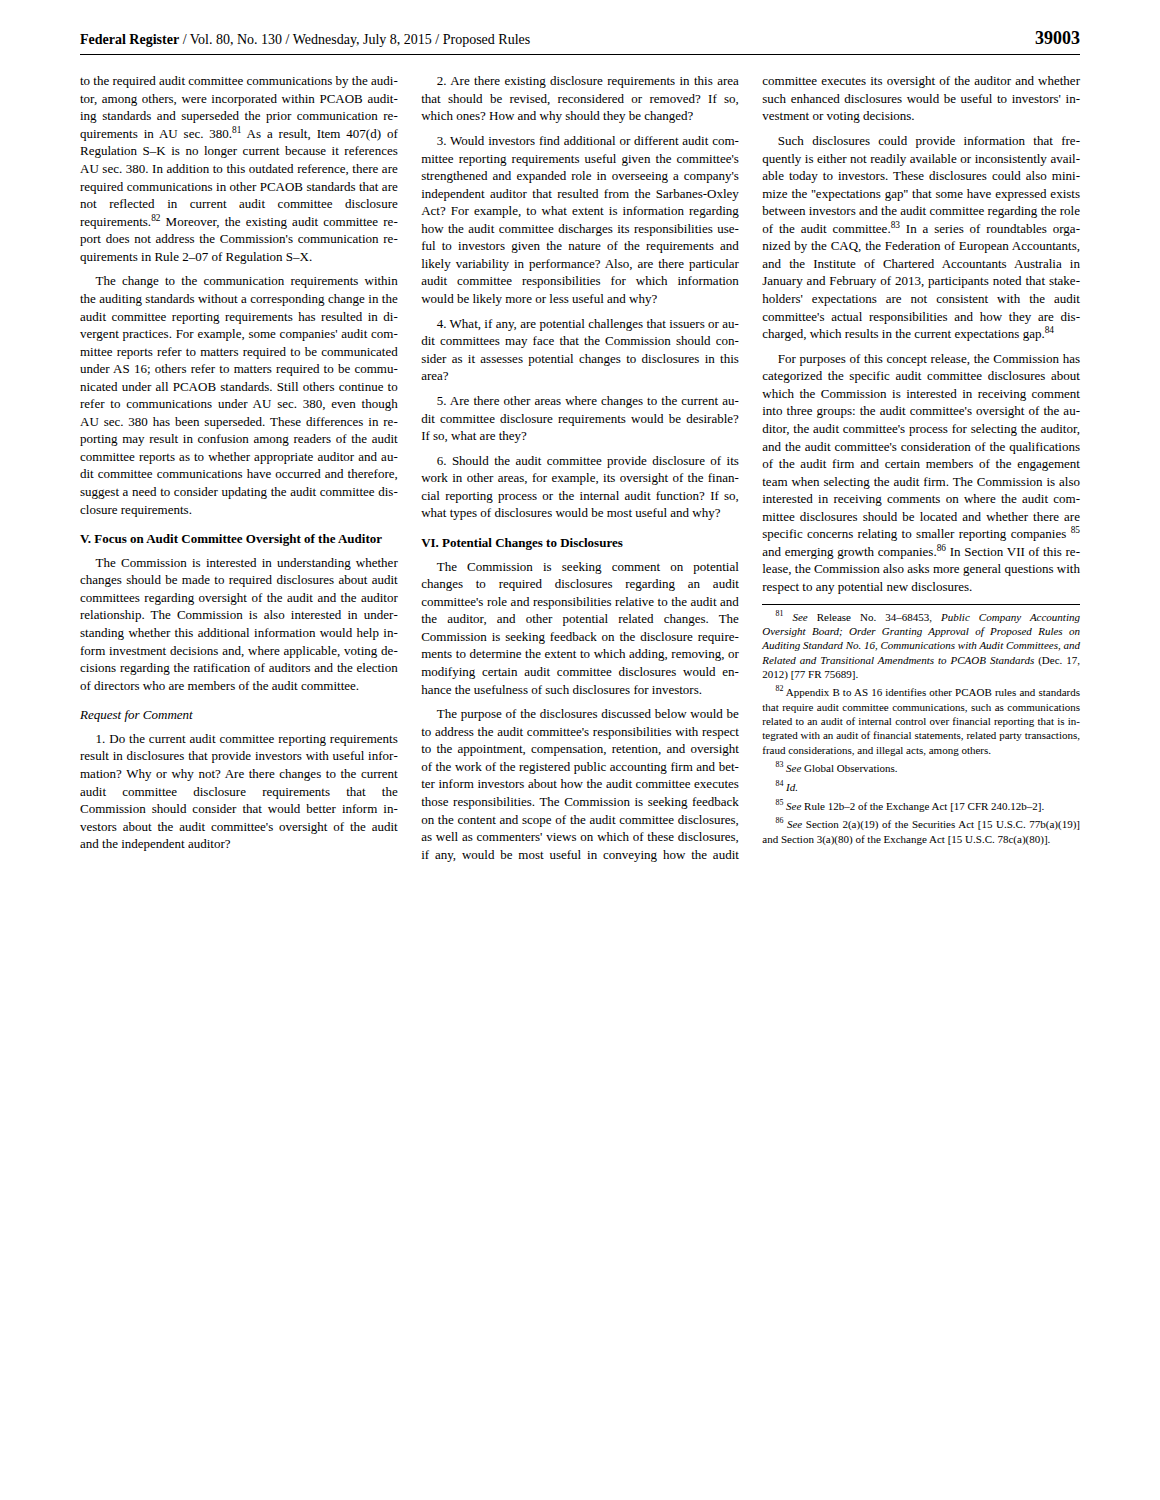Federal Register / Vol. 80, No. 130 / Wednesday, July 8, 2015 / Proposed Rules
39003
to the required audit committee communications by the auditor, among others, were incorporated within PCAOB auditing standards and superseded the prior communication requirements in AU sec. 380.81 As a result, Item 407(d) of Regulation S–K is no longer current because it references AU sec. 380. In addition to this outdated reference, there are required communications in other PCAOB standards that are not reflected in current audit committee disclosure requirements.82 Moreover, the existing audit committee report does not address the Commission's communication requirements in Rule 2–07 of Regulation S–X.
The change to the communication requirements within the auditing standards without a corresponding change in the audit committee reporting requirements has resulted in divergent practices. For example, some companies' audit committee reports refer to matters required to be communicated under AS 16; others refer to matters required to be communicated under all PCAOB standards. Still others continue to refer to communications under AU sec. 380, even though AU sec. 380 has been superseded. These differences in reporting may result in confusion among readers of the audit committee reports as to whether appropriate auditor and audit committee communications have occurred and therefore, suggest a need to consider updating the audit committee disclosure requirements.
V. Focus on Audit Committee Oversight of the Auditor
The Commission is interested in understanding whether changes should be made to required disclosures about audit committees regarding oversight of the audit and the auditor relationship. The Commission is also interested in understanding whether this additional information would help inform investment decisions and, where applicable, voting decisions regarding the ratification of auditors and the election of directors who are members of the audit committee.
Request for Comment
1. Do the current audit committee reporting requirements result in disclosures that provide investors with useful information? Why or why not? Are there changes to the current audit committee disclosure requirements that the Commission should consider that would better inform investors about the audit committee's oversight of the audit and the independent auditor?
2. Are there existing disclosure requirements in this area that should be revised, reconsidered or removed? If so, which ones? How and why should they be changed?
3. Would investors find additional or different audit committee reporting requirements useful given the committee's strengthened and expanded role in overseeing a company's independent auditor that resulted from the Sarbanes-Oxley Act? For example, to what extent is information regarding how the audit committee discharges its responsibilities useful to investors given the nature of the requirements and likely variability in performance? Also, are there particular audit committee responsibilities for which information would be likely more or less useful and why?
4. What, if any, are potential challenges that issuers or audit committees may face that the Commission should consider as it assesses potential changes to disclosures in this area?
5. Are there other areas where changes to the current audit committee disclosure requirements would be desirable? If so, what are they?
6. Should the audit committee provide disclosure of its work in other areas, for example, its oversight of the financial reporting process or the internal audit function? If so, what types of disclosures would be most useful and why?
VI. Potential Changes to Disclosures
The Commission is seeking comment on potential changes to required disclosures regarding an audit committee's role and responsibilities relative to the audit and the auditor, and other potential related changes. The Commission is seeking feedback on the disclosure requirements to determine the extent to which adding, removing, or modifying certain audit committee disclosures would enhance the usefulness of such disclosures for investors.
The purpose of the disclosures discussed below would be to address the audit committee's responsibilities with respect to the appointment, compensation, retention, and oversight of the work of the registered public accounting firm and better inform investors about how the audit committee executes those responsibilities. The Commission is seeking feedback on the content and scope of the audit committee disclosures, as well as commenters' views on which of these disclosures, if any, would be most useful in conveying how the audit committee executes its oversight of the auditor and whether such enhanced disclosures would be useful to investors' investment or voting decisions.
Such disclosures could provide information that frequently is either not readily available or inconsistently available today to investors. These disclosures could also minimize the ''expectations gap'' that some have expressed exists between investors and the audit committee regarding the role of the audit committee.83 In a series of roundtables organized by the CAQ, the Federation of European Accountants, and the Institute of Chartered Accountants Australia in January and February of 2013, participants noted that stakeholders' expectations are not consistent with the audit committee's actual responsibilities and how they are discharged, which results in the current expectations gap.84
For purposes of this concept release, the Commission has categorized the specific audit committee disclosures about which the Commission is interested in receiving comment into three groups: the audit committee's oversight of the auditor, the audit committee's process for selecting the auditor, and the audit committee's consideration of the qualifications of the audit firm and certain members of the engagement team when selecting the audit firm. The Commission is also interested in receiving comments on where the audit committee disclosures should be located and whether there are specific concerns relating to smaller reporting companies 85 and emerging growth companies.86 In Section VII of this release, the Commission also asks more general questions with respect to any potential new disclosures.
81 See Release No. 34–68453, Public Company Accounting Oversight Board; Order Granting Approval of Proposed Rules on Auditing Standard No. 16, Communications with Audit Committees, and Related and Transitional Amendments to PCAOB Standards (Dec. 17, 2012) [77 FR 75689].
82 Appendix B to AS 16 identifies other PCAOB rules and standards that require audit committee communications, such as communications related to an audit of internal control over financial reporting that is integrated with an audit of financial statements, related party transactions, fraud considerations, and illegal acts, among others.
83 See Global Observations.
84 Id.
85 See Rule 12b–2 of the Exchange Act [17 CFR 240.12b–2].
86 See Section 2(a)(19) of the Securities Act [15 U.S.C. 77b(a)(19)] and Section 3(a)(80) of the Exchange Act [15 U.S.C. 78c(a)(80)].